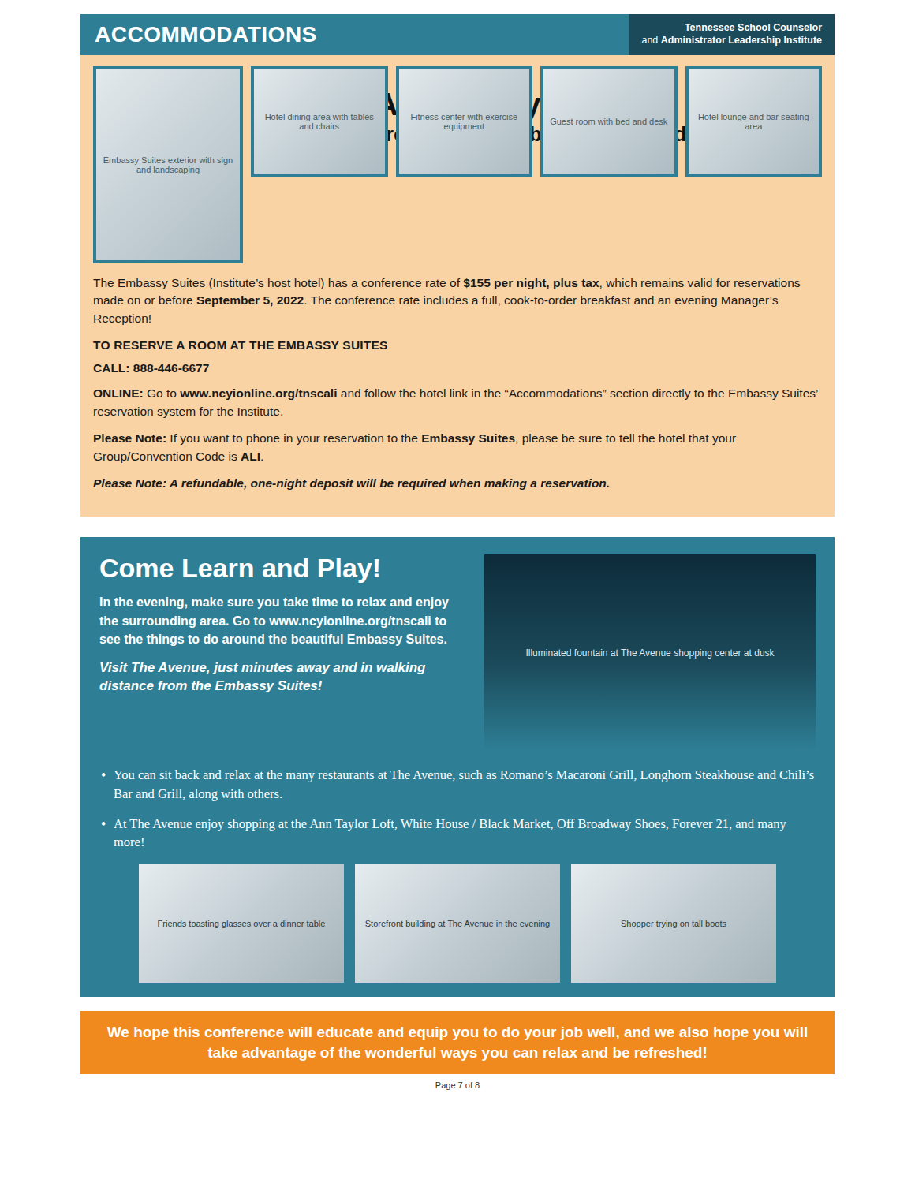ACCOMMODATIONS
Tennessee School Counselor
and Administrator Leadership Institute
Embassy Suites exterior with sign and landscaping
Hotel dining area with tables and chairs
Fitness center with exercise equipment
Guest room with bed and desk
Hotel lounge and bar seating area
Limited Availability!
Reserve your room at the Embassy Suites today!
The Embassy Suites (Institute’s host hotel) has a conference rate of $155 per night, plus tax, which remains valid for reservations made on or before September 5, 2022. The conference rate includes a full, cook-to-order breakfast and an evening Manager’s Reception!
TO RESERVE A ROOM AT THE EMBASSY SUITES
CALL: 888-446-6677
ONLINE: Go to www.ncyionline.org/tnscali and follow the hotel link in the “Accommodations” section directly to the Embassy Suites’ reservation system for the Institute.
Please Note: If you want to phone in your reservation to the Embassy Suites, please be sure to tell the hotel that your Group/Convention Code is ALI.
Please Note: A refundable, one-night deposit will be required when making a reservation.
Come Learn and Play!
In the evening, make sure you take time to relax and enjoy the surrounding area. Go to www.ncyionline.org/tnscali to see the things to do around the beautiful Embassy Suites.
Visit The Avenue, just minutes away and in walking distance from the Embassy Suites!
Illuminated fountain at The Avenue shopping center at dusk
You can sit back and relax at the many restaurants at The Avenue, such as Romano’s Macaroni Grill, Longhorn Steakhouse and Chili’s Bar and Grill, along with others.
At The Avenue enjoy shopping at the Ann Taylor Loft, White House / Black Market, Off Broadway Shoes, Forever 21, and many more!
Friends toasting glasses over a dinner table
Storefront building at The Avenue in the evening
Shopper trying on tall boots
We hope this conference will educate and equip you to do your job well, and we also hope you will take advantage of the wonderful ways you can relax and be refreshed!
Page 7 of 8